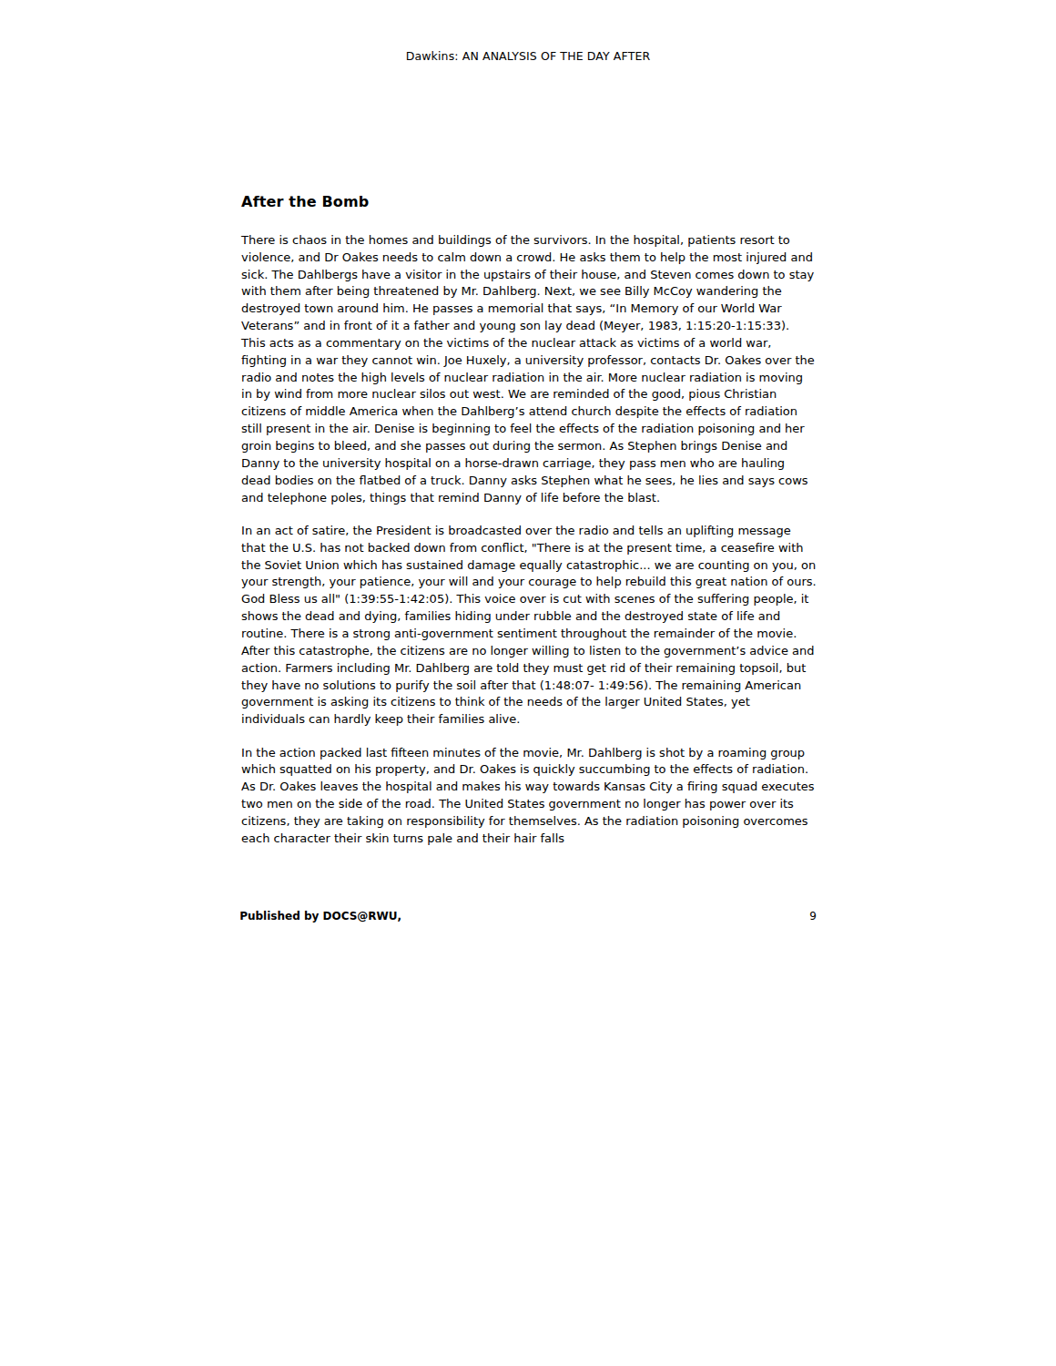Dawkins: AN ANALYSIS OF THE DAY AFTER
After the Bomb
There is chaos in the homes and buildings of the survivors. In the hospital, patients resort to violence, and Dr Oakes needs to calm down a crowd. He asks them to help the most injured and sick. The Dahlbergs have a visitor in the upstairs of their house, and Steven comes down to stay with them after being threatened by Mr. Dahlberg. Next, we see Billy McCoy wandering the destroyed town around him. He passes a memorial that says, “In Memory of our World War Veterans” and in front of it a father and young son lay dead (Meyer, 1983, 1:15:20-1:15:33). This acts as a commentary on the victims of the nuclear attack as victims of a world war, fighting in a war they cannot win. Joe Huxely, a university professor, contacts Dr. Oakes over the radio and notes the high levels of nuclear radiation in the air. More nuclear radiation is moving in by wind from more nuclear silos out west. We are reminded of the good, pious Christian citizens of middle America when the Dahlberg’s attend church despite the effects of radiation still present in the air. Denise is beginning to feel the effects of the radiation poisoning and her groin begins to bleed, and she passes out during the sermon. As Stephen brings Denise and Danny to the university hospital on a horse-drawn carriage, they pass men who are hauling dead bodies on the flatbed of a truck. Danny asks Stephen what he sees, he lies and says cows and telephone poles, things that remind Danny of life before the blast.
In an act of satire, the President is broadcasted over the radio and tells an uplifting message that the U.S. has not backed down from conflict, "There is at the present time, a ceasefire with the Soviet Union which has sustained damage equally catastrophic... we are counting on you, on your strength, your patience, your will and your courage to help rebuild this great nation of ours. God Bless us all" (1:39:55-1:42:05). This voice over is cut with scenes of the suffering people, it shows the dead and dying, families hiding under rubble and the destroyed state of life and routine. There is a strong anti-government sentiment throughout the remainder of the movie. After this catastrophe, the citizens are no longer willing to listen to the government’s advice and action. Farmers including Mr. Dahlberg are told they must get rid of their remaining topsoil, but they have no solutions to purify the soil after that (1:48:07- 1:49:56). The remaining American government is asking its citizens to think of the needs of the larger United States, yet individuals can hardly keep their families alive.
In the action packed last fifteen minutes of the movie, Mr. Dahlberg is shot by a roaming group which squatted on his property, and Dr. Oakes is quickly succumbing to the effects of radiation. As Dr. Oakes leaves the hospital and makes his way towards Kansas City a firing squad executes two men on the side of the road. The United States government no longer has power over its citizens, they are taking on responsibility for themselves. As the radiation poisoning overcomes each character their skin turns pale and their hair falls
Published by DOCS@RWU, 9